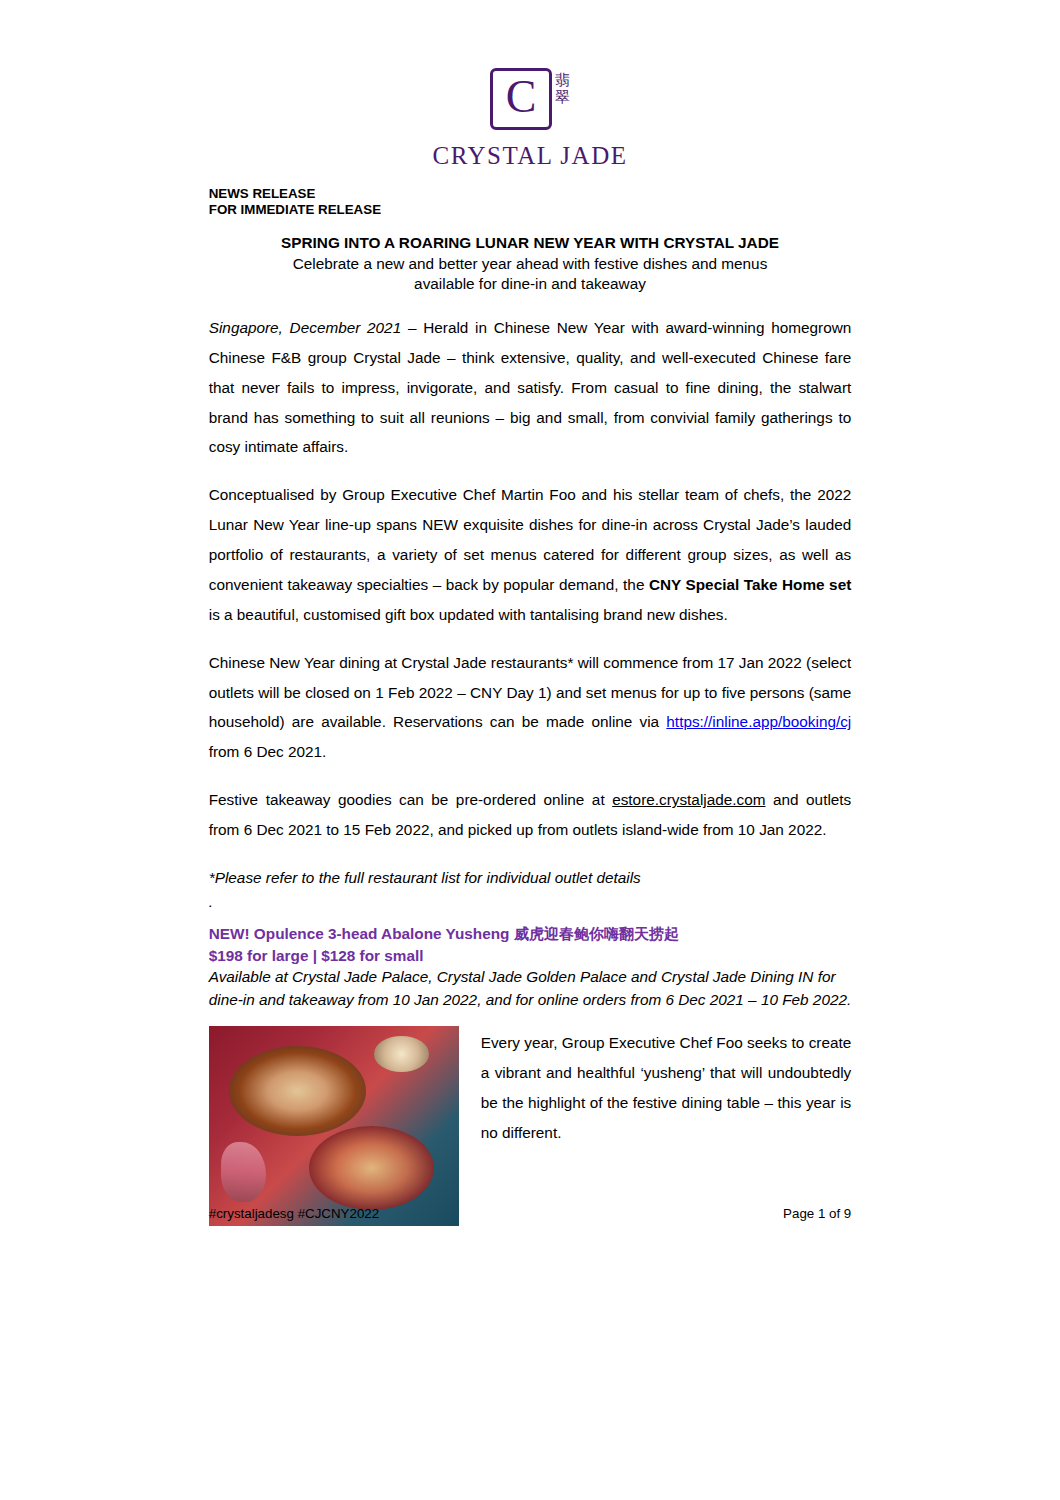C
翡
翠
CRYSTAL JADE
NEWS RELEASE
FOR IMMEDIATE RELEASE
SPRING INTO A ROARING LUNAR NEW YEAR WITH CRYSTAL JADE
Celebrate a new and better year ahead with festive dishes and menus
available for dine-in and takeaway
Singapore, December 2021 – Herald in Chinese New Year with award-winning homegrown Chinese F&B group Crystal Jade – think extensive, quality, and well-executed Chinese fare that never fails to impress, invigorate, and satisfy. From casual to fine dining, the stalwart brand has something to suit all reunions – big and small, from convivial family gatherings to cosy intimate affairs.
Conceptualised by Group Executive Chef Martin Foo and his stellar team of chefs, the 2022 Lunar New Year line-up spans NEW exquisite dishes for dine-in across Crystal Jade’s lauded portfolio of restaurants, a variety of set menus catered for different group sizes, as well as convenient takeaway specialties – back by popular demand, the CNY Special Take Home set is a beautiful, customised gift box updated with tantalising brand new dishes.
Chinese New Year dining at Crystal Jade restaurants* will commence from 17 Jan 2022 (select outlets will be closed on 1 Feb 2022 – CNY Day 1) and set menus for up to five persons (same household) are available. Reservations can be made online via https://inline.app/booking/cj from 6 Dec 2021.
Festive takeaway goodies can be pre-ordered online at estore.crystaljade.com and outlets from 6 Dec 2021 to 15 Feb 2022, and picked up from outlets island-wide from 10 Jan 2022.
*Please refer to the full restaurant list for individual outlet details
.
NEW! Opulence 3-head Abalone Yusheng 威虎迎春鲍你嗨翻天捞起
$198 for large | $128 for small
Available at Crystal Jade Palace, Crystal Jade Golden Palace and Crystal Jade Dining IN for dine-in and takeaway from 10 Jan 2022, and for online orders from 6 Dec 2021 – 10 Feb 2022.
Every year, Group Executive Chef Foo seeks to create a vibrant and healthful ‘yusheng’ that will undoubtedly be the highlight of the festive dining table – this year is no different.
#crystaljadesg #CJCNY2022 Page 1 of 9